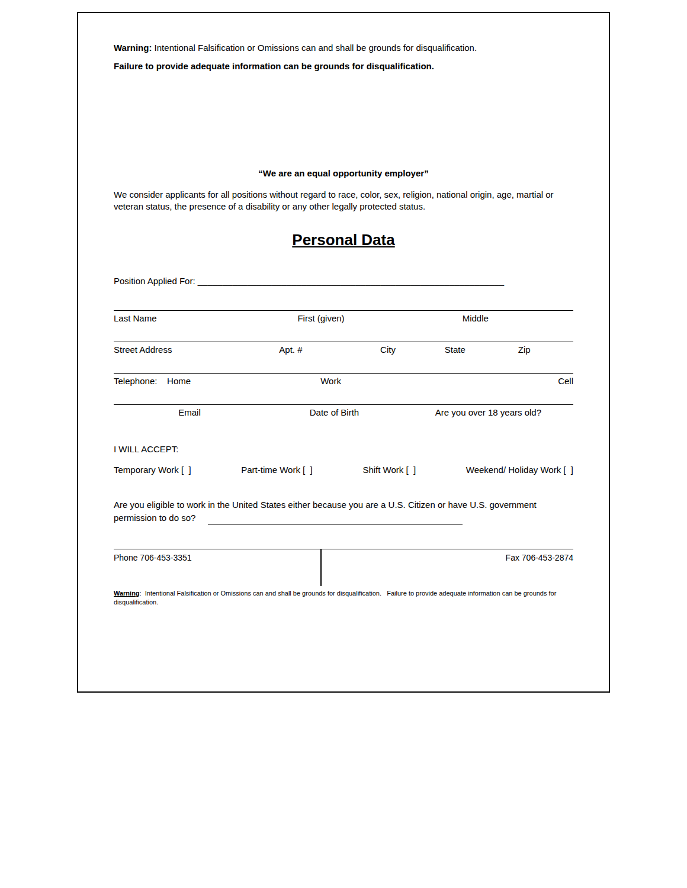Warning: Intentional Falsification or Omissions can and shall be grounds for disqualification.
Failure to provide adequate information can be grounds for disqualification.
“We are an equal opportunity employer”
We consider applicants for all positions without regard to race, color, sex, religion, national origin, age, martial or veteran status, the presence of a disability or any other legally protected status.
Personal Data
Position Applied For: ______________________________________________________________
Last Name
First (given)
Middle
Street Address
Apt. #
City
State
Zip
Telephone: Home
Work
Cell
Email
Date of Birth
Are you over 18 years old?
I WILL ACCEPT:
Temporary Work [ ] Part-time Work [ ] Shift Work [ ] Weekend/ Holiday Work [ ]
Are you eligible to work in the United States either because you are a U.S. Citizen or have U.S. government permission to do so?
Phone 706-453-3351
Fax 706-453-2874
Warning: Intentional Falsification or Omissions can and shall be grounds for disqualification. Failure to provide adequate information can be grounds for disqualification.